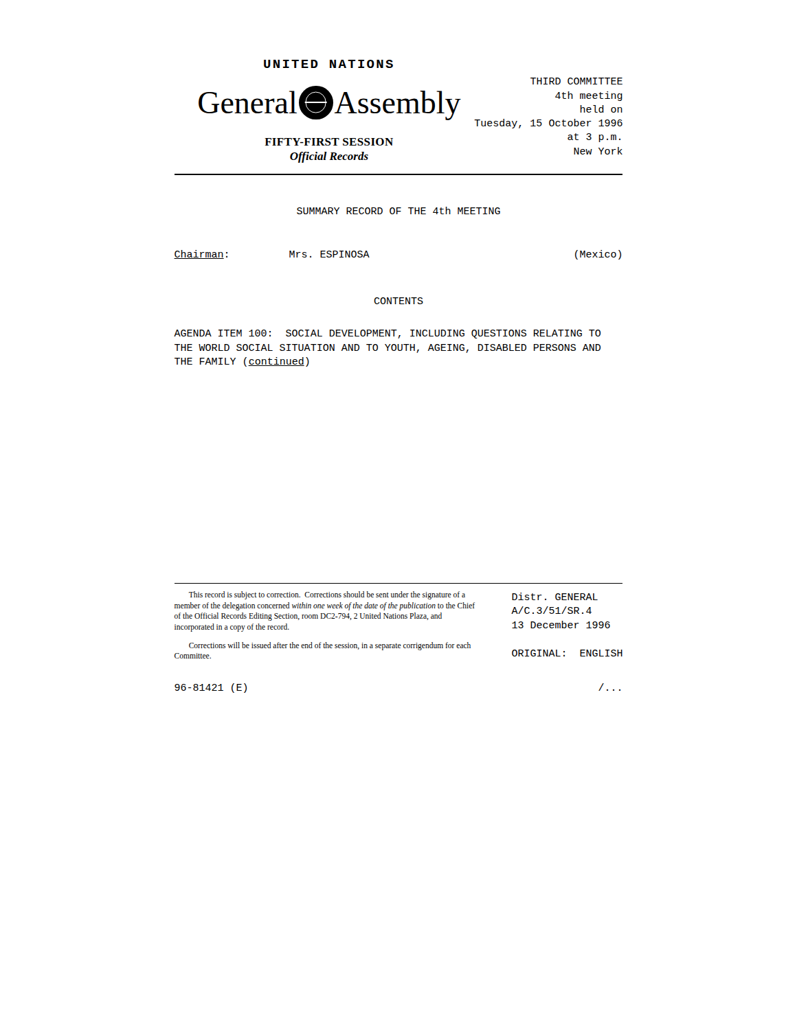UNITED NATIONS
General Assembly
FIFTY-FIRST SESSION
Official Records
THIRD COMMITTEE 4th meeting held on Tuesday, 15 October 1996 at 3 p.m. New York
SUMMARY RECORD OF THE 4th MEETING
Chairman: Mrs. ESPINOSA (Mexico)
CONTENTS
AGENDA ITEM 100: SOCIAL DEVELOPMENT, INCLUDING QUESTIONS RELATING TO THE WORLD SOCIAL SITUATION AND TO YOUTH, AGEING, DISABLED PERSONS AND THE FAMILY (continued)
This record is subject to correction. Corrections should be sent under the signature of a member of the delegation concerned within one week of the date of the publication to the Chief of the Official Records Editing Section, room DC2-794, 2 United Nations Plaza, and incorporated in a copy of the record.
Corrections will be issued after the end of the session, in a separate corrigendum for each Committee.
Distr. GENERAL A/C.3/51/SR.4 13 December 1996
ORIGINAL: ENGLISH
96-81421 (E) /...